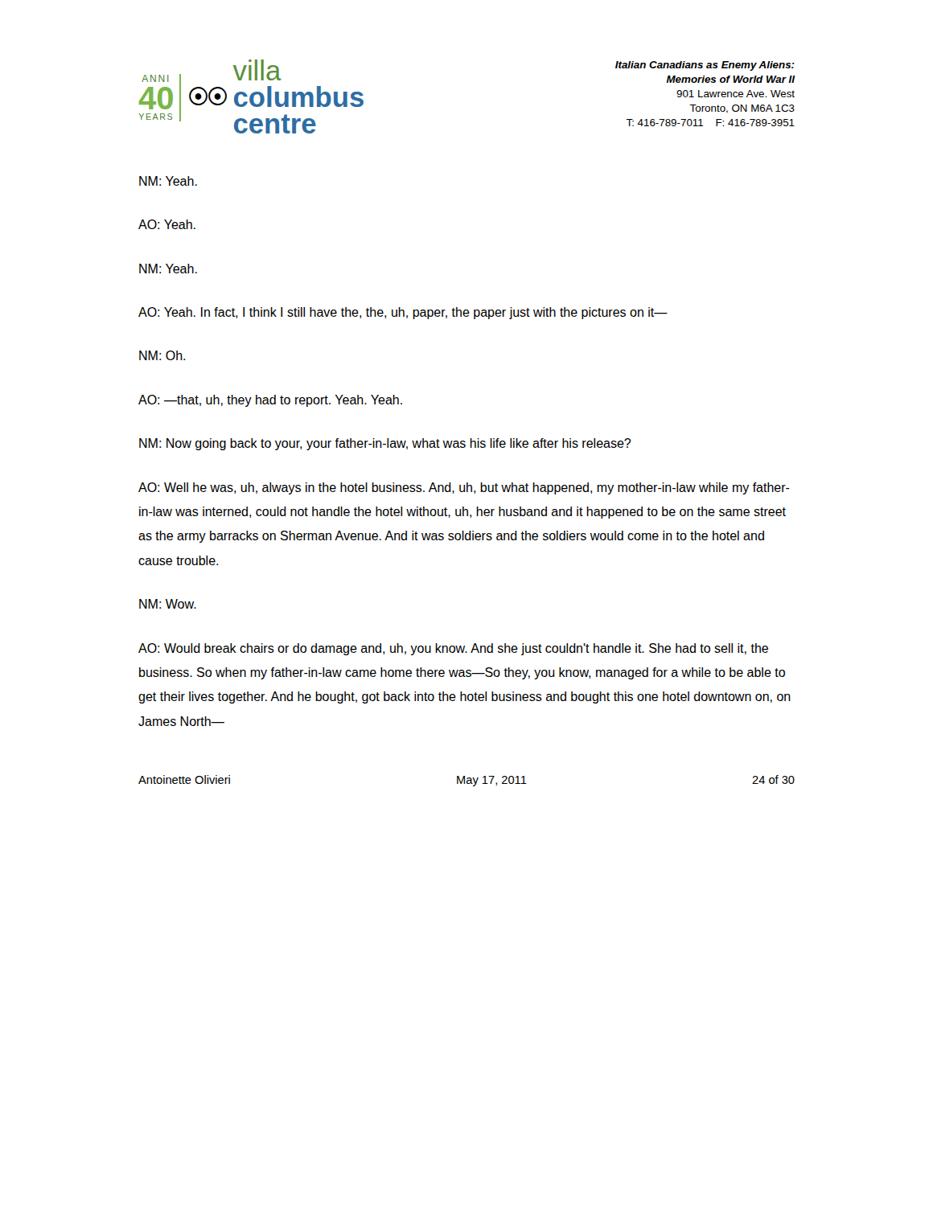ANNI 40 YEARS
⦿⦿
villa columbus centre
Italian Canadians as Enemy Aliens:
Memories of World War II
901 Lawrence Ave. West
Toronto, ON M6A 1C3
T: 416-789-7011 F: 416-789-3951
NM: Yeah.
AO: Yeah.
NM: Yeah.
AO: Yeah. In fact, I think I still have the, the, uh, paper, the paper just with the pictures on it—
NM: Oh.
AO: —that, uh, they had to report. Yeah. Yeah.
NM: Now going back to your, your father-in-law, what was his life like after his release?
AO: Well he was, uh, always in the hotel business. And, uh, but what happened, my mother-in-law while my father-in-law was interned, could not handle the hotel without, uh, her husband and it happened to be on the same street as the army barracks on Sherman Avenue. And it was soldiers and the soldiers would come in to the hotel and cause trouble.
NM: Wow.
AO: Would break chairs or do damage and, uh, you know. And she just couldn't handle it. She had to sell it, the business. So when my father-in-law came home there was—So they, you know, managed for a while to be able to get their lives together. And he bought, got back into the hotel business and bought this one hotel downtown on, on James North—
Antoinette Olivieri
May 17, 2011
24 of 30